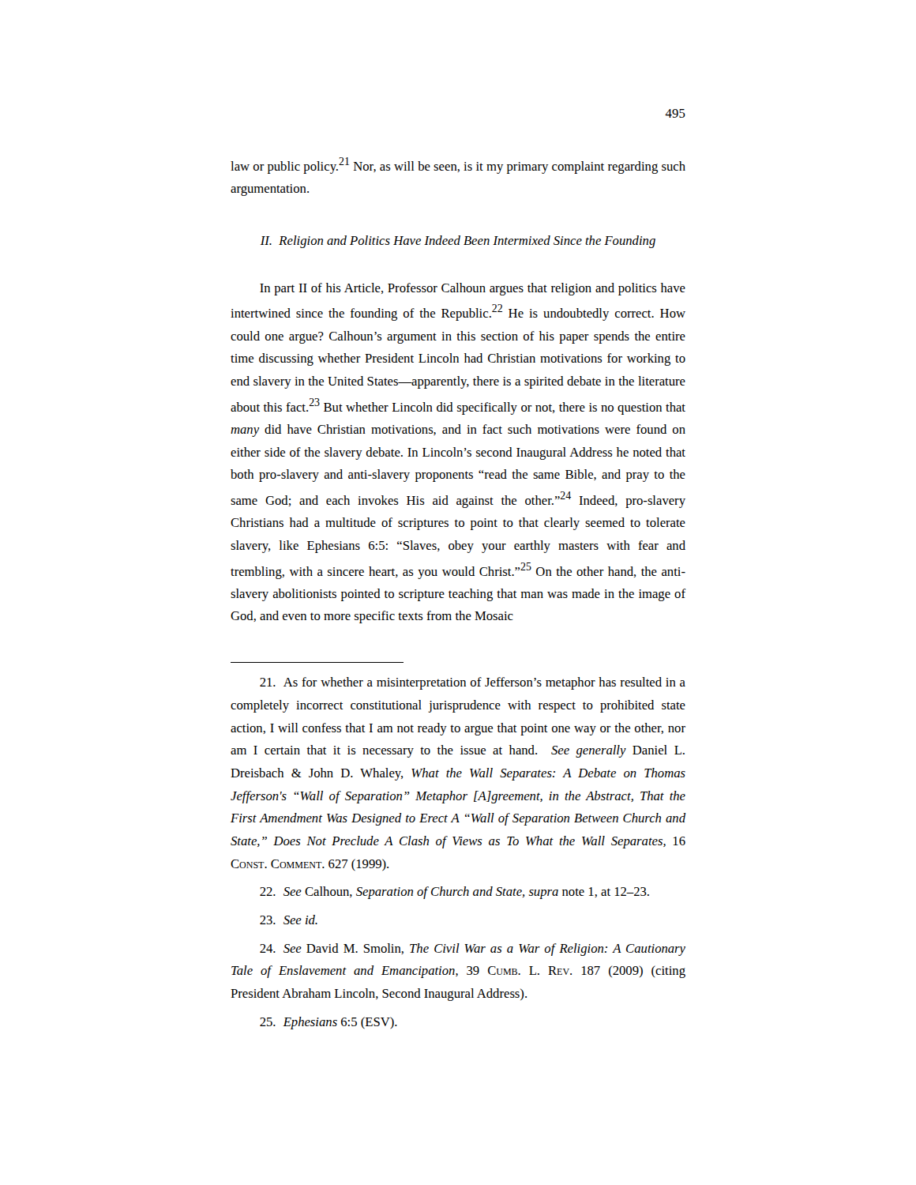495
law or public policy.21 Nor, as will be seen, is it my primary complaint regarding such argumentation.
II. Religion and Politics Have Indeed Been Intermixed Since the Founding
In part II of his Article, Professor Calhoun argues that religion and politics have intertwined since the founding of the Republic.22 He is undoubtedly correct. How could one argue? Calhoun’s argument in this section of his paper spends the entire time discussing whether President Lincoln had Christian motivations for working to end slavery in the United States—apparently, there is a spirited debate in the literature about this fact.23 But whether Lincoln did specifically or not, there is no question that many did have Christian motivations, and in fact such motivations were found on either side of the slavery debate. In Lincoln’s second Inaugural Address he noted that both pro-slavery and anti-slavery proponents “read the same Bible, and pray to the same God; and each invokes His aid against the other.”24 Indeed, pro-slavery Christians had a multitude of scriptures to point to that clearly seemed to tolerate slavery, like Ephesians 6:5: “Slaves, obey your earthly masters with fear and trembling, with a sincere heart, as you would Christ.”25 On the other hand, the anti-slavery abolitionists pointed to scripture teaching that man was made in the image of God, and even to more specific texts from the Mosaic
21. As for whether a misinterpretation of Jefferson’s metaphor has resulted in a completely incorrect constitutional jurisprudence with respect to prohibited state action, I will confess that I am not ready to argue that point one way or the other, nor am I certain that it is necessary to the issue at hand. See generally Daniel L. Dreisbach & John D. Whaley, What the Wall Separates: A Debate on Thomas Jefferson's “Wall of Separation” Metaphor [A]greement, in the Abstract, That the First Amendment Was Designed to Erect A “Wall of Separation Between Church and State,” Does Not Preclude A Clash of Views as To What the Wall Separates, 16 Const. Comment. 627 (1999).
22. See Calhoun, Separation of Church and State, supra note 1, at 12–23.
23. See id.
24. See David M. Smolin, The Civil War as a War of Religion: A Cautionary Tale of Enslavement and Emancipation, 39 Cumb. L. Rev. 187 (2009) (citing President Abraham Lincoln, Second Inaugural Address).
25. Ephesians 6:5 (ESV).